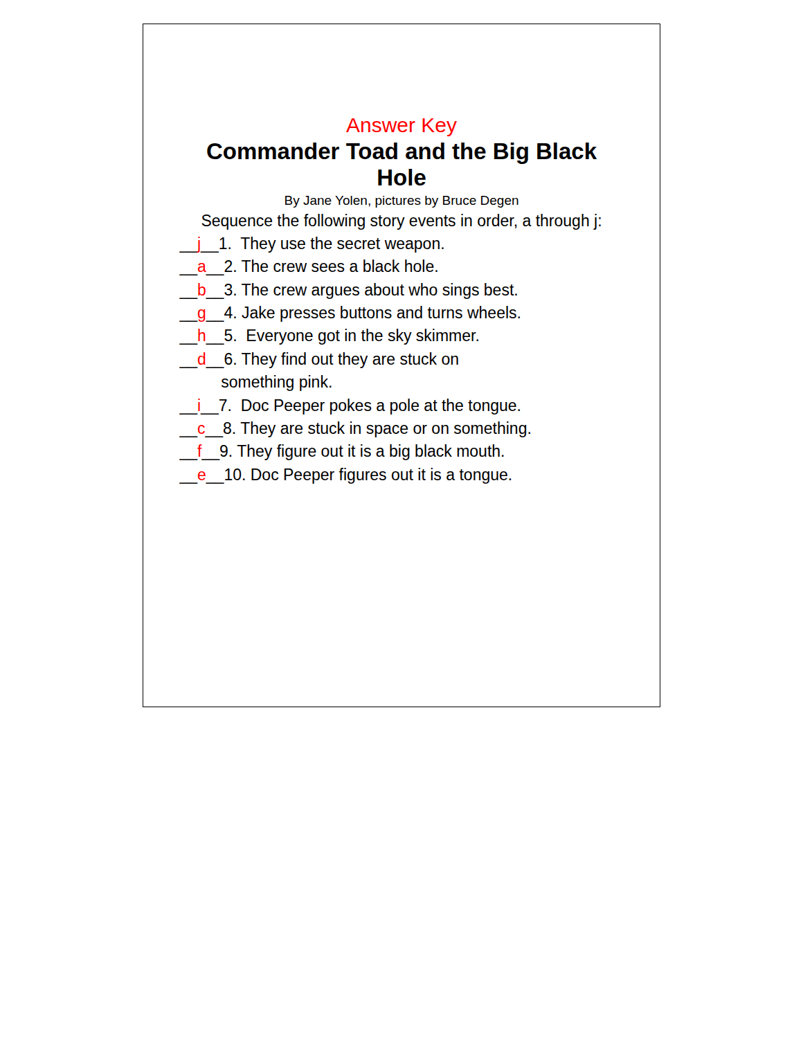Answer Key
Commander Toad and the Big Black Hole
By Jane Yolen, pictures by Bruce Degen
Sequence the following story events in order, a through j:
__j__1. They use the secret weapon.
__a__2. The crew sees a black hole.
__b__3. The crew argues about who sings best.
__g__4. Jake presses buttons and turns wheels.
__h__5. Everyone got in the sky skimmer.
__d__6. They find out they are stuck on something pink.
__i__7. Doc Peeper pokes a pole at the tongue.
__c__8. They are stuck in space or on something.
__f__9. They figure out it is a big black mouth.
__e__10. Doc Peeper figures out it is a tongue.